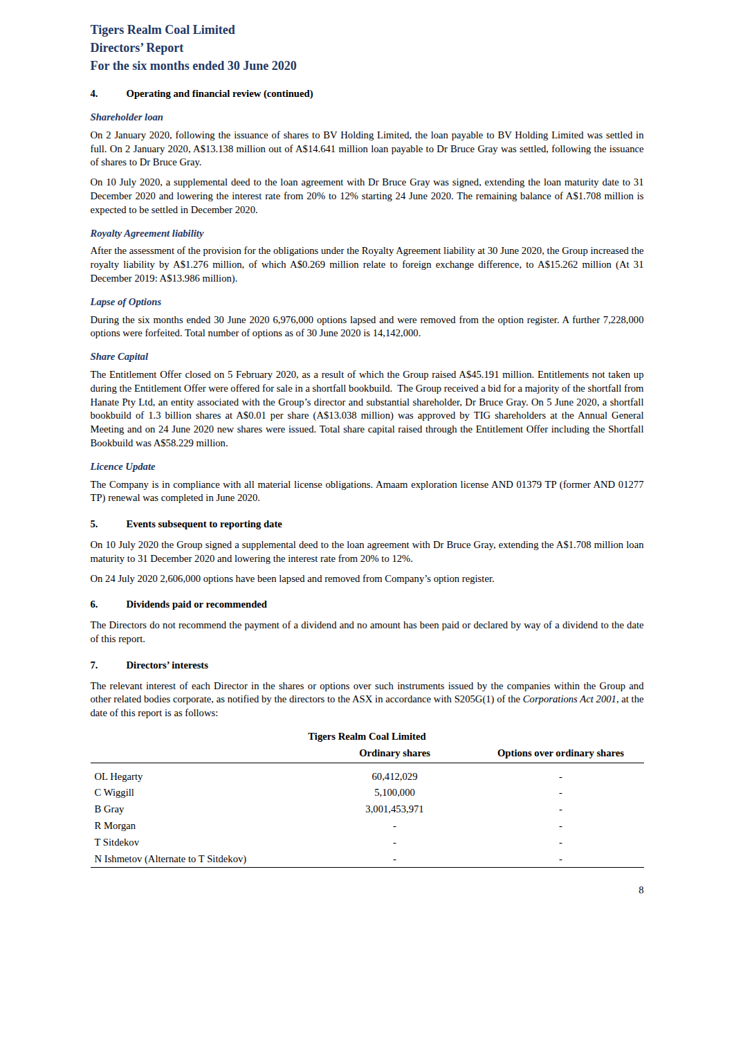Tigers Realm Coal Limited Directors’ Report For the six months ended 30 June 2020
4. Operating and financial review (continued)
Shareholder loan
On 2 January 2020, following the issuance of shares to BV Holding Limited, the loan payable to BV Holding Limited was settled in full. On 2 January 2020, A$13.138 million out of A$14.641 million loan payable to Dr Bruce Gray was settled, following the issuance of shares to Dr Bruce Gray.
On 10 July 2020, a supplemental deed to the loan agreement with Dr Bruce Gray was signed, extending the loan maturity date to 31 December 2020 and lowering the interest rate from 20% to 12% starting 24 June 2020. The remaining balance of A$1.708 million is expected to be settled in December 2020.
Royalty Agreement liability
After the assessment of the provision for the obligations under the Royalty Agreement liability at 30 June 2020, the Group increased the royalty liability by A$1.276 million, of which A$0.269 million relate to foreign exchange difference, to A$15.262 million (At 31 December 2019: A$13.986 million).
Lapse of Options
During the six months ended 30 June 2020 6,976,000 options lapsed and were removed from the option register. A further 7,228,000 options were forfeited. Total number of options as of 30 June 2020 is 14,142,000.
Share Capital
The Entitlement Offer closed on 5 February 2020, as a result of which the Group raised A$45.191 million. Entitlements not taken up during the Entitlement Offer were offered for sale in a shortfall bookbuild. The Group received a bid for a majority of the shortfall from Hanate Pty Ltd, an entity associated with the Group’s director and substantial shareholder, Dr Bruce Gray. On 5 June 2020, a shortfall bookbuild of 1.3 billion shares at A$0.01 per share (A$13.038 million) was approved by TIG shareholders at the Annual General Meeting and on 24 June 2020 new shares were issued. Total share capital raised through the Entitlement Offer including the Shortfall Bookbuild was A$58.229 million.
Licence Update
The Company is in compliance with all material license obligations. Amaam exploration license AND 01379 TP (former AND 01277 TP) renewal was completed in June 2020.
5. Events subsequent to reporting date
On 10 July 2020 the Group signed a supplemental deed to the loan agreement with Dr Bruce Gray, extending the A$1.708 million loan maturity to 31 December 2020 and lowering the interest rate from 20% to 12%.
On 24 July 2020 2,606,000 options have been lapsed and removed from Company’s option register.
6. Dividends paid or recommended
The Directors do not recommend the payment of a dividend and no amount has been paid or declared by way of a dividend to the date of this report.
7. Directors’ interests
The relevant interest of each Director in the shares or options over such instruments issued by the companies within the Group and other related bodies corporate, as notified by the directors to the ASX in accordance with S205G(1) of the Corporations Act 2001, at the date of this report is as follows:
Tigers Realm Coal Limited
| | Ordinary shares | Options over ordinary shares |
| --- | --- | --- |
| OL Hegarty | 60,412,029 | - |
| C Wiggill | 5,100,000 | - |
| B Gray | 3,001,453,971 | - |
| R Morgan | - | - |
| T Sitdekov | - | - |
| N Ishmetov (Alternate to T Sitdekov) | - | - |
8